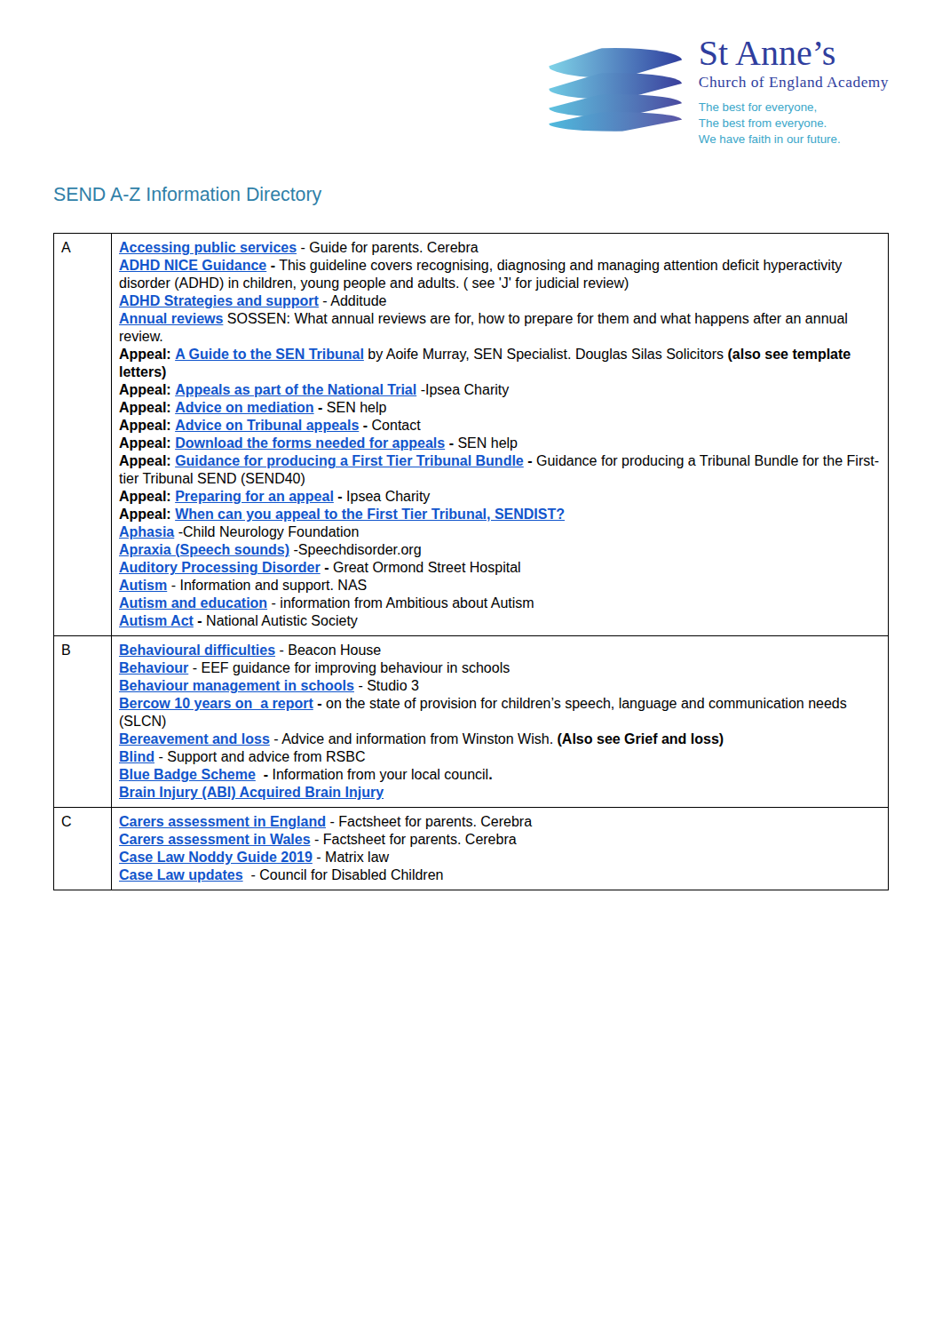St Anne’s
Church of England Academy
The best for everyone,
The best from everyone.
We have faith in our future.
SEND A-Z Information Directory
| A | Accessing public services - Guide for parents. Cerebra ADHD NICE Guidance - This guideline covers recognising, diagnosing and managing attention deficit hyperactivity disorder (ADHD) in children, young people and adults. ( see 'J' for judicial review) ADHD Strategies and support - Additude Annual reviews SOSSEN: What annual reviews are for, how to prepare for them and what happens after an annual review. Appeal: A Guide to the SEN Tribunal by Aoife Murray, SEN Specialist. Douglas Silas Solicitors (also see template letters) Appeal: Appeals as part of the National Trial -Ipsea Charity Appeal: Advice on mediation - SEN help Appeal: Advice on Tribunal appeals - Contact Appeal: Download the forms needed for appeals - SEN help Appeal: Guidance for producing a First Tier Tribunal Bundle - Guidance for producing a Tribunal Bundle for the First-tier Tribunal SEND (SEND40) Appeal: Preparing for an appeal - Ipsea Charity Appeal: When can you appeal to the First Tier Tribunal, SENDIST? Aphasia -Child Neurology Foundation Apraxia (Speech sounds) -Speechdisorder.org Auditory Processing Disorder - Great Ormond Street Hospital Autism - Information and support. NAS Autism and education - information from Ambitious about Autism Autism Act - National Autistic Society |
| B | Behavioural difficulties - Beacon House Behaviour - EEF guidance for improving behaviour in schools Behaviour management in schools - Studio 3 Bercow 10 years on a report - on the state of provision for children’s speech, language and communication needs (SLCN) Bereavement and loss - Advice and information from Winston Wish. (Also see Grief and loss) Blind - Support and advice from RSBC Blue Badge Scheme - Information from your local council . Brain Injury (ABI) Acquired Brain Injury |
| C | Carers assessment in England - Factsheet for parents. Cerebra Carers assessment in Wales - Factsheet for parents. Cerebra Case Law Noddy Guide 2019 - Matrix law Case Law updates - Council for Disabled Children |